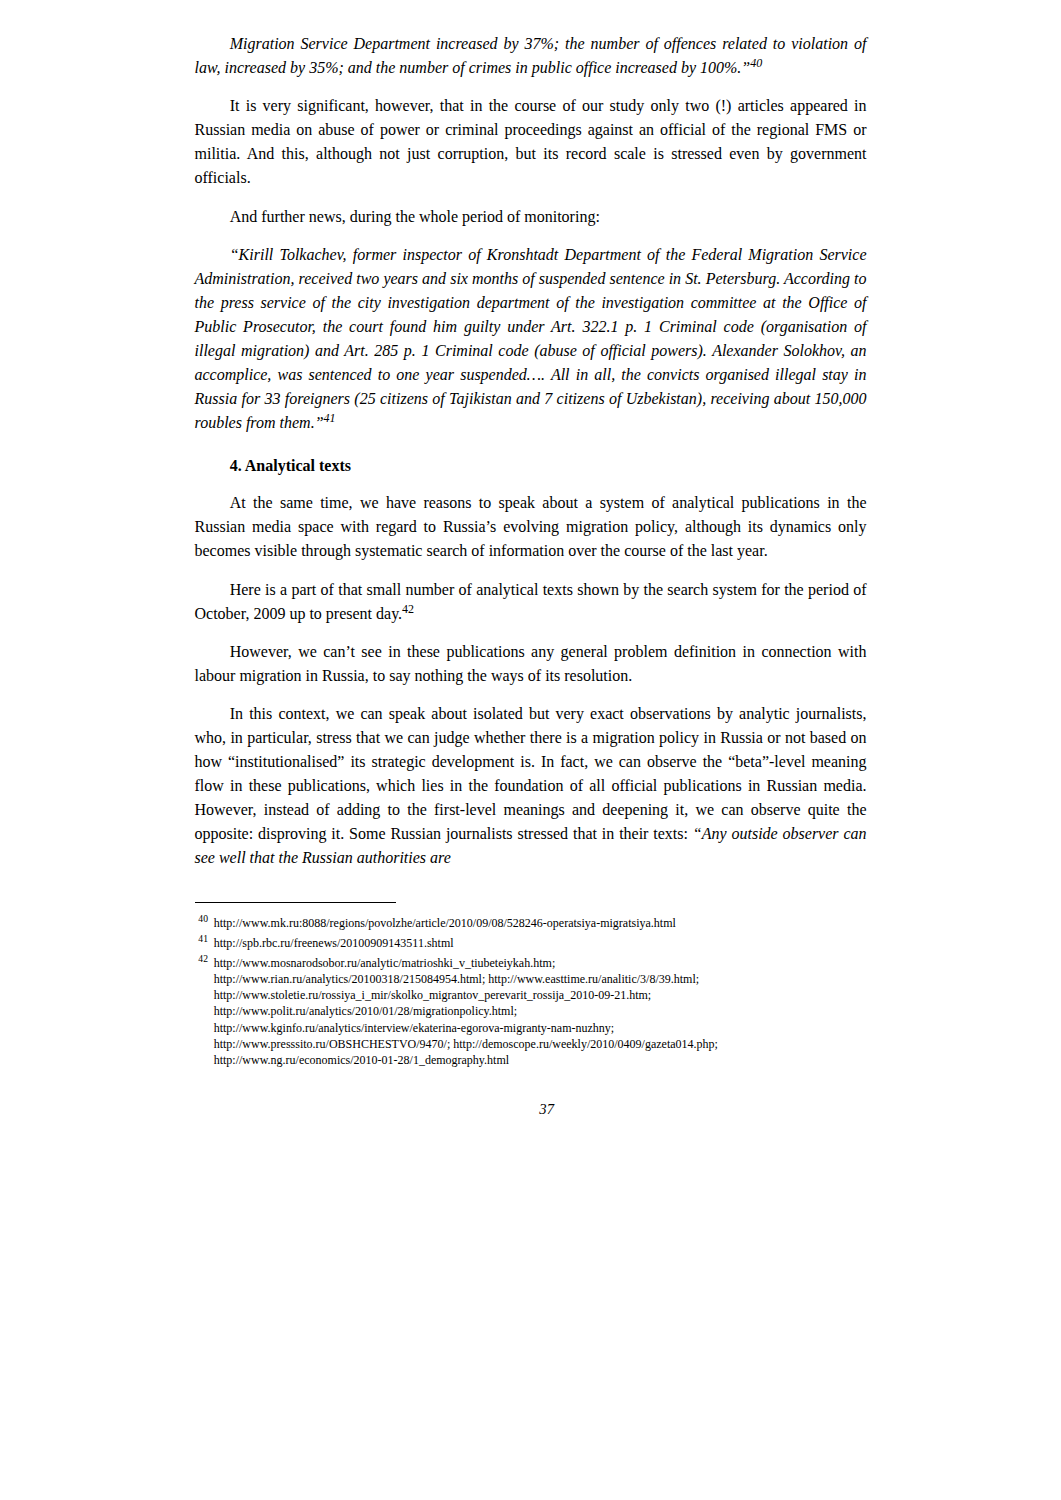Migration Service Department increased by 37%; the number of offences related to violation of law, increased by 35%; and the number of crimes in public office increased by 100%.”40
It is very significant, however, that in the course of our study only two (!) articles appeared in Russian media on abuse of power or criminal proceedings against an official of the regional FMS or militia. And this, although not just corruption, but its record scale is stressed even by government officials.
And further news, during the whole period of monitoring:
“Kirill Tolkachev, former inspector of Kronshtadt Department of the Federal Migration Service Administration, received two years and six months of suspended sentence in St. Petersburg. According to the press service of the city investigation department of the investigation committee at the Office of Public Prosecutor, the court found him guilty under Art. 322.1 p. 1 Criminal code (organisation of illegal migration) and Art. 285 p. 1 Criminal code (abuse of official powers). Alexander Solokhov, an accomplice, was sentenced to one year suspended…. All in all, the convicts organised illegal stay in Russia for 33 foreigners (25 citizens of Tajikistan and 7 citizens of Uzbekistan), receiving about 150,000 roubles from them.”41
4. Analytical texts
At the same time, we have reasons to speak about a system of analytical publications in the Russian media space with regard to Russia’s evolving migration policy, although its dynamics only becomes visible through systematic search of information over the course of the last year.
Here is a part of that small number of analytical texts shown by the search system for the period of October, 2009 up to present day.42
However, we can’t see in these publications any general problem definition in connection with labour migration in Russia, to say nothing the ways of its resolution.
In this context, we can speak about isolated but very exact observations by analytic journalists, who, in particular, stress that we can judge whether there is a migration policy in Russia or not based on how “institutionalised” its strategic development is. In fact, we can observe the “beta”-level meaning flow in these publications, which lies in the foundation of all official publications in Russian media. However, instead of adding to the first-level meanings and deepening it, we can observe quite the opposite: disproving it. Some Russian journalists stressed that in their texts: “Any outside observer can see well that the Russian authorities are
40 http://www.mk.ru:8088/regions/povolzhe/article/2010/09/08/528246-operatsiya-migratsiya.html
41 http://spb.rbc.ru/freenews/20100909143511.shtml
42 http://www.mosnarodsobor.ru/analytic/matrioshki_v_tiubeteiykah.htm;
http://www.rian.ru/analytics/20100318/215084954.html; http://www.easttime.ru/analitic/3/8/39.html;
http://www.stoletie.ru/rossiya_i_mir/skolko_migrantov_perevarit_rossija_2010-09-21.htm;
http://www.polit.ru/analytics/2010/01/28/migrationpolicy.html;
http://www.kginfo.ru/analytics/interview/ekaterina-egorova-migranty-nam-nuzhny;
http://www.presssito.ru/OBSHCHESTVO/9470/; http://demoscope.ru/weekly/2010/0409/gazeta014.php;
http://www.ng.ru/economics/2010-01-28/1_demography.html
37